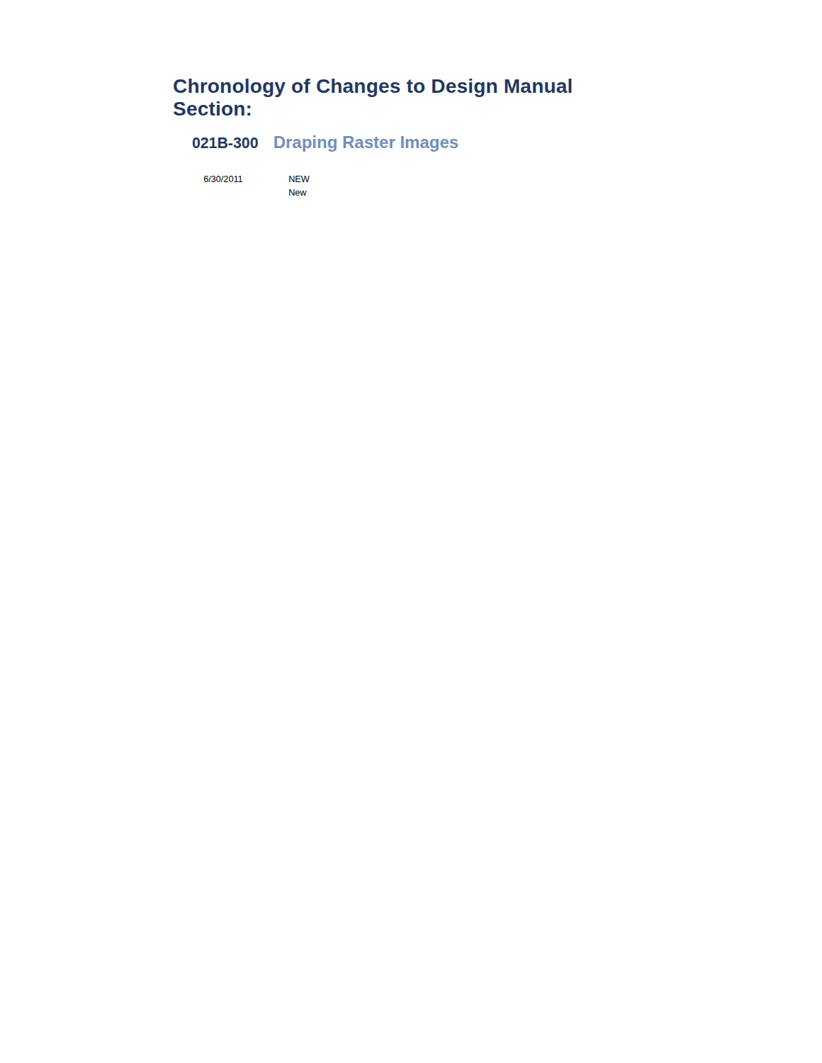Chronology of Changes to Design Manual Section:
021B-300 Draping Raster Images
6/30/2011
NEW
New